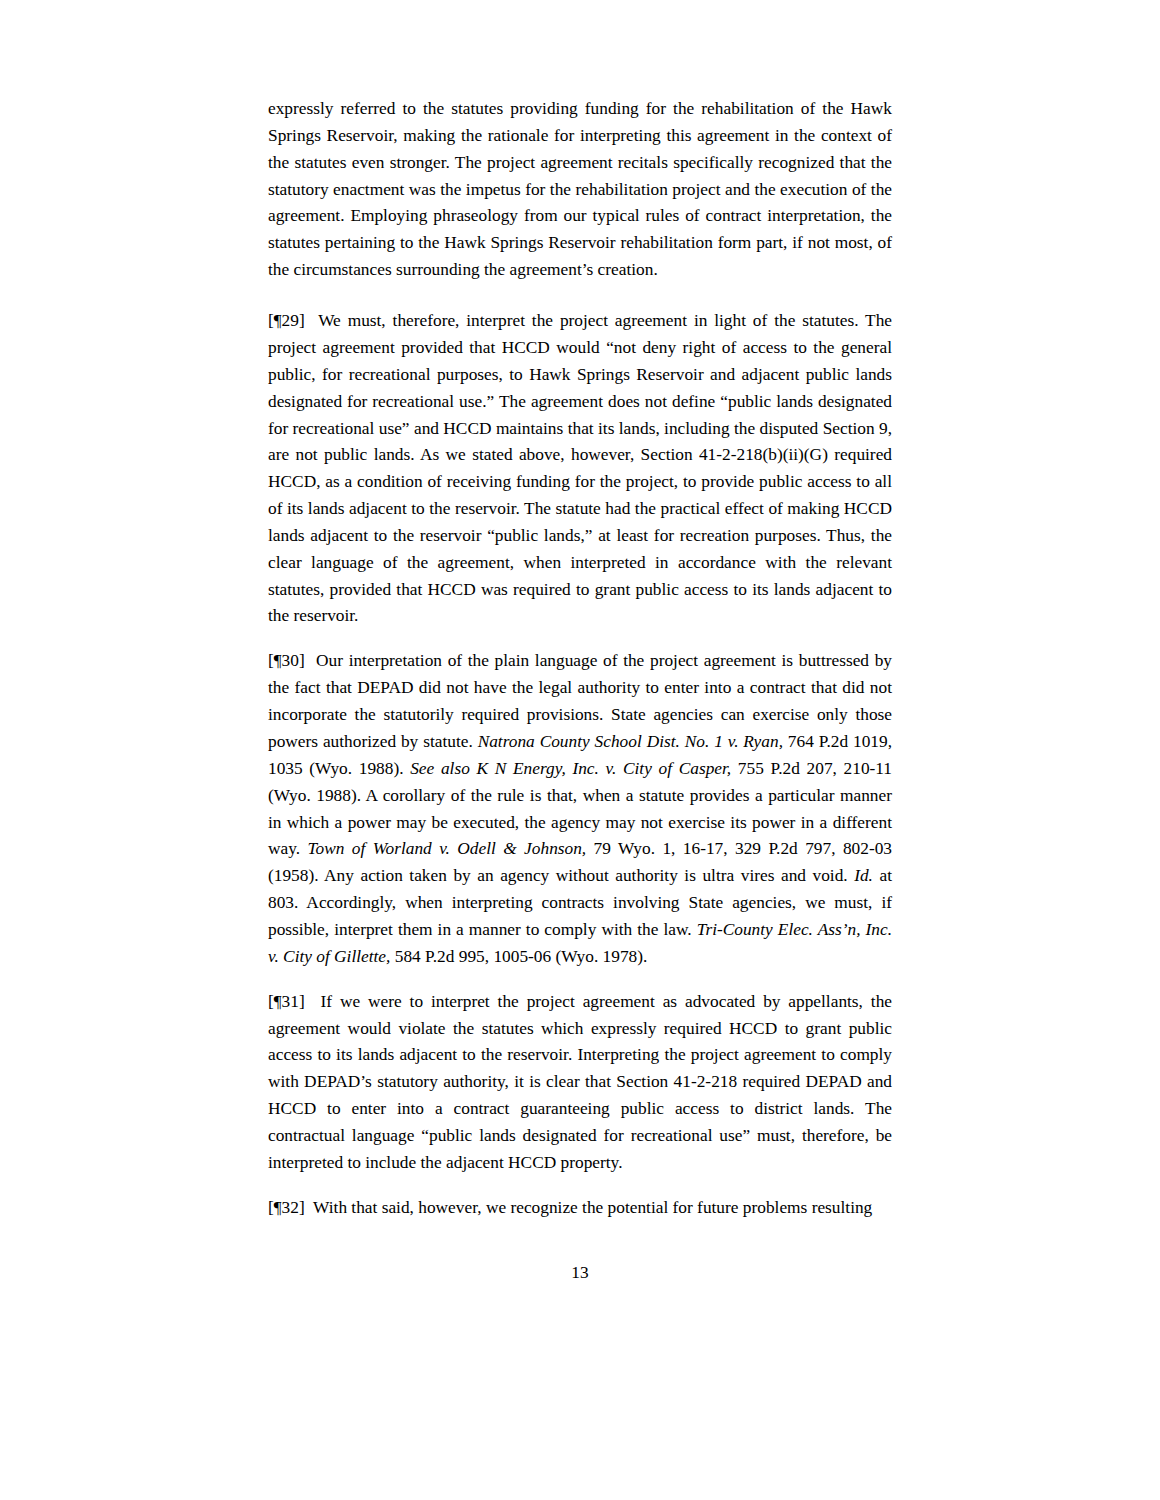expressly referred to the statutes providing funding for the rehabilitation of the Hawk Springs Reservoir, making the rationale for interpreting this agreement in the context of the statutes even stronger. The project agreement recitals specifically recognized that the statutory enactment was the impetus for the rehabilitation project and the execution of the agreement. Employing phraseology from our typical rules of contract interpretation, the statutes pertaining to the Hawk Springs Reservoir rehabilitation form part, if not most, of the circumstances surrounding the agreement’s creation.
[¶29] We must, therefore, interpret the project agreement in light of the statutes. The project agreement provided that HCCD would “not deny right of access to the general public, for recreational purposes, to Hawk Springs Reservoir and adjacent public lands designated for recreational use.” The agreement does not define “public lands designated for recreational use” and HCCD maintains that its lands, including the disputed Section 9, are not public lands. As we stated above, however, Section 41-2-218(b)(ii)(G) required HCCD, as a condition of receiving funding for the project, to provide public access to all of its lands adjacent to the reservoir. The statute had the practical effect of making HCCD lands adjacent to the reservoir “public lands,” at least for recreation purposes. Thus, the clear language of the agreement, when interpreted in accordance with the relevant statutes, provided that HCCD was required to grant public access to its lands adjacent to the reservoir.
[¶30] Our interpretation of the plain language of the project agreement is buttressed by the fact that DEPAD did not have the legal authority to enter into a contract that did not incorporate the statutorily required provisions. State agencies can exercise only those powers authorized by statute. Natrona County School Dist. No. 1 v. Ryan, 764 P.2d 1019, 1035 (Wyo. 1988). See also K N Energy, Inc. v. City of Casper, 755 P.2d 207, 210-11 (Wyo. 1988). A corollary of the rule is that, when a statute provides a particular manner in which a power may be executed, the agency may not exercise its power in a different way. Town of Worland v. Odell & Johnson, 79 Wyo. 1, 16-17, 329 P.2d 797, 802-03 (1958). Any action taken by an agency without authority is ultra vires and void. Id. at 803. Accordingly, when interpreting contracts involving State agencies, we must, if possible, interpret them in a manner to comply with the law. Tri-County Elec. Ass’n, Inc. v. City of Gillette, 584 P.2d 995, 1005-06 (Wyo. 1978).
[¶31] If we were to interpret the project agreement as advocated by appellants, the agreement would violate the statutes which expressly required HCCD to grant public access to its lands adjacent to the reservoir. Interpreting the project agreement to comply with DEPAD’s statutory authority, it is clear that Section 41-2-218 required DEPAD and HCCD to enter into a contract guaranteeing public access to district lands. The contractual language “public lands designated for recreational use” must, therefore, be interpreted to include the adjacent HCCD property.
[¶32] With that said, however, we recognize the potential for future problems resulting
13